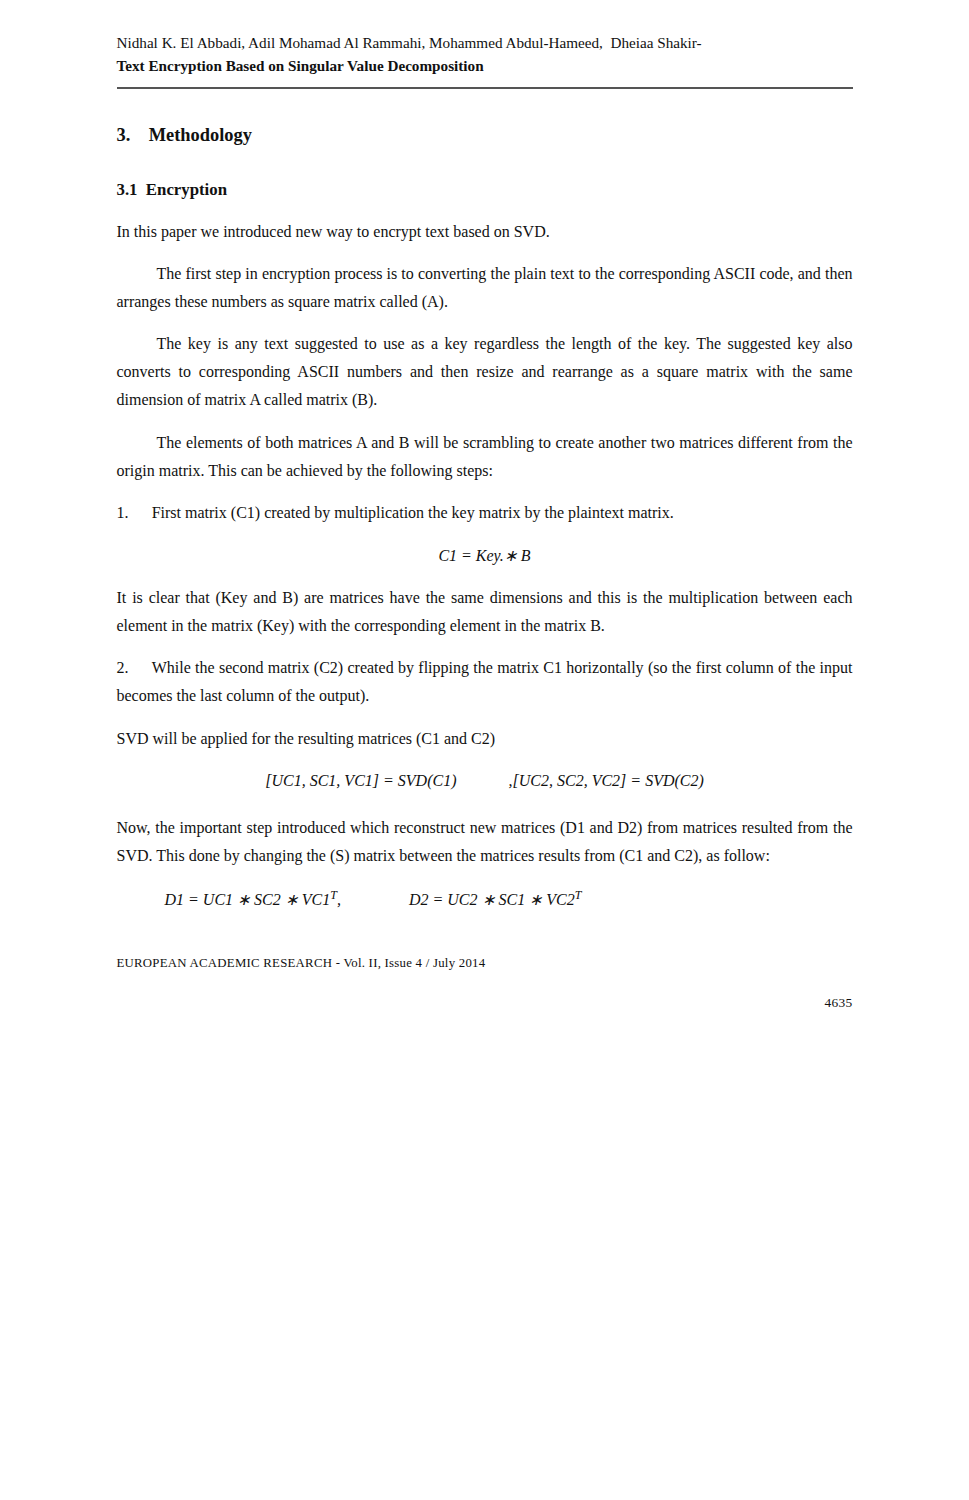Nidhal K. El Abbadi, Adil Mohamad Al Rammahi, Mohammed Abdul-Hameed, Dheiaa Shakir- Text Encryption Based on Singular Value Decomposition
3. Methodology
3.1 Encryption
In this paper we introduced new way to encrypt text based on SVD.
The first step in encryption process is to converting the plain text to the corresponding ASCII code, and then arranges these numbers as square matrix called (A).
The key is any text suggested to use as a key regardless the length of the key. The suggested key also converts to corresponding ASCII numbers and then resize and rearrange as a square matrix with the same dimension of matrix A called matrix (B).
The elements of both matrices A and B will be scrambling to create another two matrices different from the origin matrix. This can be achieved by the following steps:
1. First matrix (C1) created by multiplication the key matrix by the plaintext matrix.
C1 = Key.∗ B
It is clear that (Key and B) are matrices have the same dimensions and this is the multiplication between each element in the matrix (Key) with the corresponding element in the matrix B.
2. While the second matrix (C2) created by flipping the matrix C1 horizontally (so the first column of the input becomes the last column of the output).
SVD will be applied for the resulting matrices (C1 and C2)
[UC1, SC1, VC1] = SVD(C1) ,[UC2, SC2, VC2] = SVD(C2)
Now, the important step introduced which reconstruct new matrices (D1 and D2) from matrices resulted from the SVD. This done by changing the (S) matrix between the matrices results from (C1 and C2), as follow:
D1 = UC1 ∗ SC2 ∗ VC1T, D2 = UC2 ∗ SC1 ∗ VC2T
EUROPEAN ACADEMIC RESEARCH - Vol. II, Issue 4 / July 2014
4635